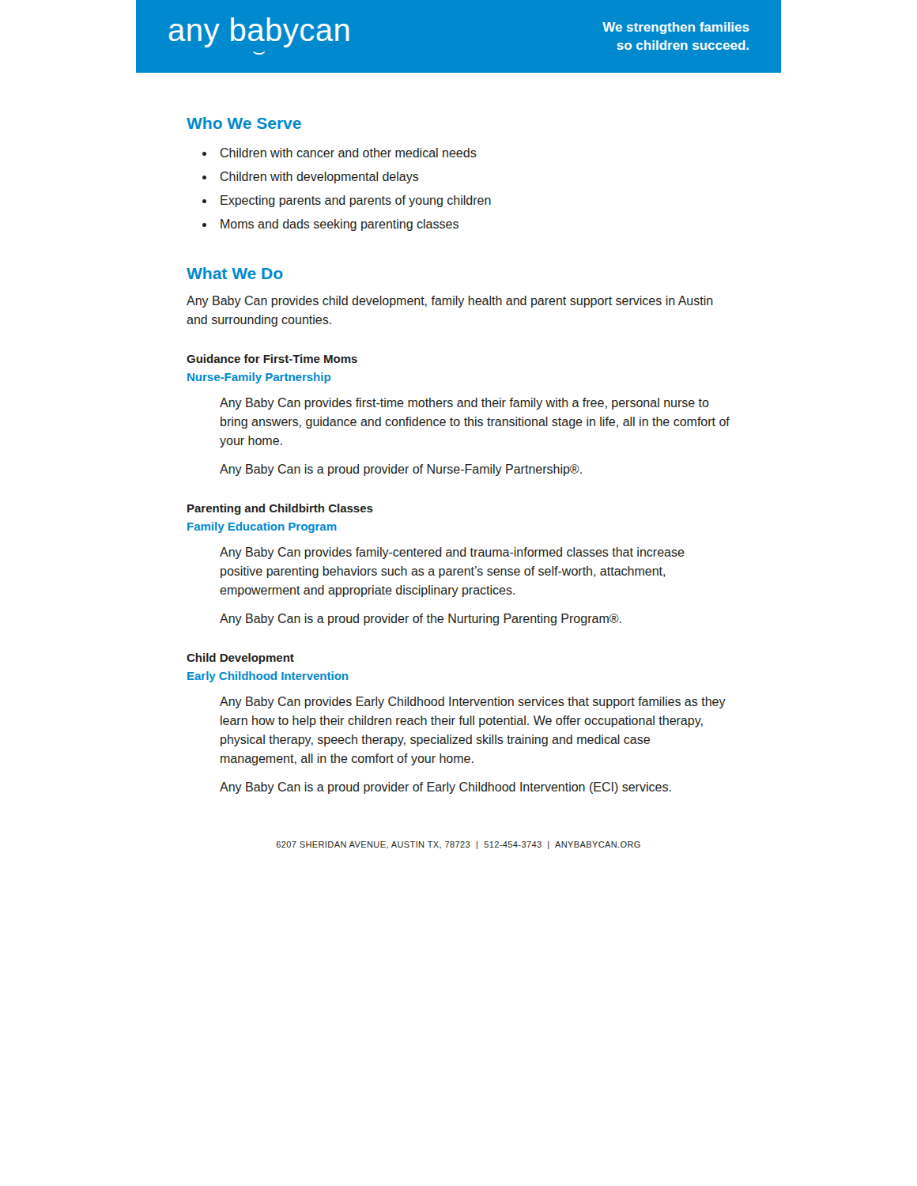any babycan ⌣
We strengthen families
so children succeed.
Who We Serve
Children with cancer and other medical needs
Children with developmental delays
Expecting parents and parents of young children
Moms and dads seeking parenting classes
What We Do
Any Baby Can provides child development, family health and parent support services in Austin and surrounding counties.
Guidance for First-Time Moms
Nurse-Family Partnership
Any Baby Can provides first-time mothers and their family with a free, personal nurse to bring answers, guidance and confidence to this transitional stage in life, all in the comfort of your home.
Any Baby Can is a proud provider of Nurse-Family Partnership®.
Parenting and Childbirth Classes
Family Education Program
Any Baby Can provides family-centered and trauma-informed classes that increase positive parenting behaviors such as a parent’s sense of self-worth, attachment, empowerment and appropriate disciplinary practices.
Any Baby Can is a proud provider of the Nurturing Parenting Program®.
Child Development
Early Childhood Intervention
Any Baby Can provides Early Childhood Intervention services that support families as they learn how to help their children reach their full potential. We offer occupational therapy, physical therapy, speech therapy, specialized skills training and medical case management, all in the comfort of your home.
Any Baby Can is a proud provider of Early Childhood Intervention (ECI) services.
6207 SHERIDAN AVENUE, AUSTIN TX, 78723 | 512-454-3743 | ANYBABYCAN.ORG